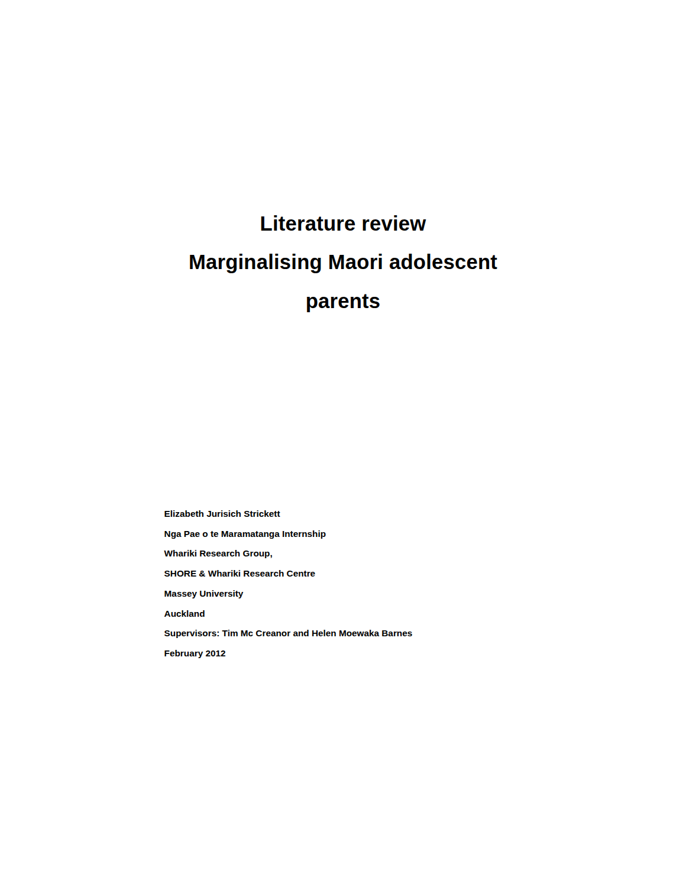Literature review Marginalising Maori adolescent parents
Elizabeth Jurisich Strickett
Nga Pae o te Maramatanga Internship
Whariki Research Group,
SHORE & Whariki Research Centre
Massey University
Auckland
Supervisors: Tim Mc Creanor and Helen Moewaka Barnes
February 2012